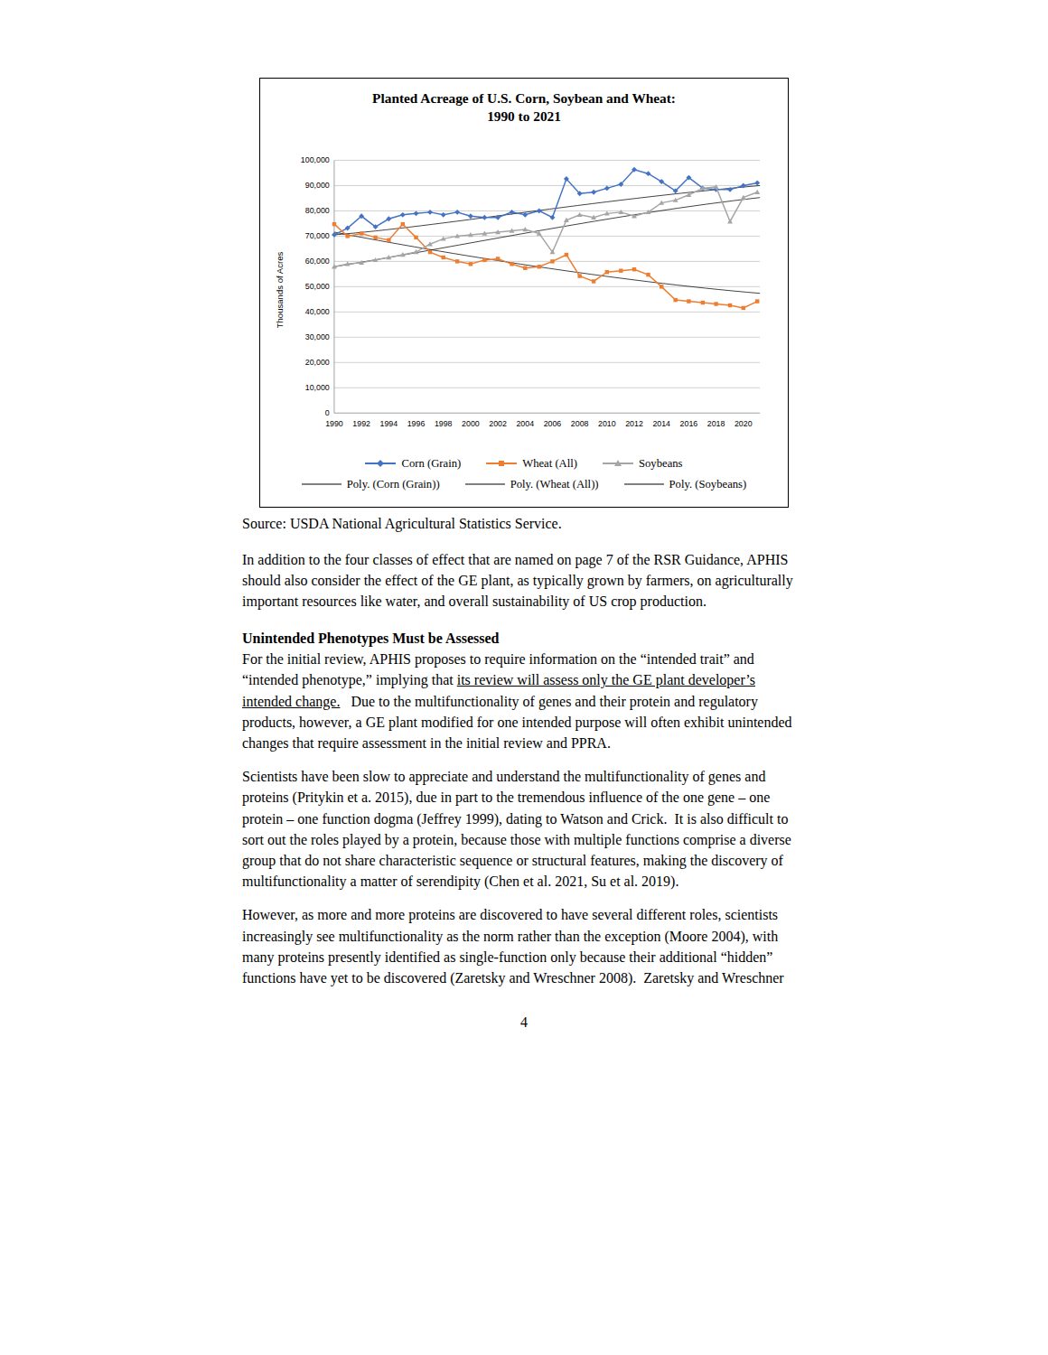Planted Acreage of U.S. Corn, Soybean and Wheat:
1990 to 2021
Thousands of Acres 100,000 90,000 80,000 70,000 60,000 50,000 40,000 30,000 20,000 10,000 0 1990 1992 1994 1996 1998 2000 2002 2004 2006 2008 2010 2012 2014 2016 2018 2020
Corn (Grain) Wheat (All) Soybeans
Poly. (Corn (Grain)) Poly. (Wheat (All)) Poly. (Soybeans)
Source: USDA National Agricultural Statistics Service.
In addition to the four classes of effect that are named on page 7 of the RSR Guidance, APHIS should also consider the effect of the GE plant, as typically grown by farmers, on agriculturally important resources like water, and overall sustainability of US crop production.
Unintended Phenotypes Must be Assessed
For the initial review, APHIS proposes to require information on the “intended trait” and “intended phenotype,” implying that its review will assess only the GE plant developer’s intended change. Due to the multifunctionality of genes and their protein and regulatory products, however, a GE plant modified for one intended purpose will often exhibit unintended changes that require assessment in the initial review and PPRA.
Scientists have been slow to appreciate and understand the multifunctionality of genes and proteins (Pritykin et a. 2015), due in part to the tremendous influence of the one gene – one protein – one function dogma (Jeffrey 1999), dating to Watson and Crick. It is also difficult to sort out the roles played by a protein, because those with multiple functions comprise a diverse group that do not share characteristic sequence or structural features, making the discovery of multifunctionality a matter of serendipity (Chen et al. 2021, Su et al. 2019).
However, as more and more proteins are discovered to have several different roles, scientists increasingly see multifunctionality as the norm rather than the exception (Moore 2004), with many proteins presently identified as single-function only because their additional “hidden” functions have yet to be discovered (Zaretsky and Wreschner 2008). Zaretsky and Wreschner
4